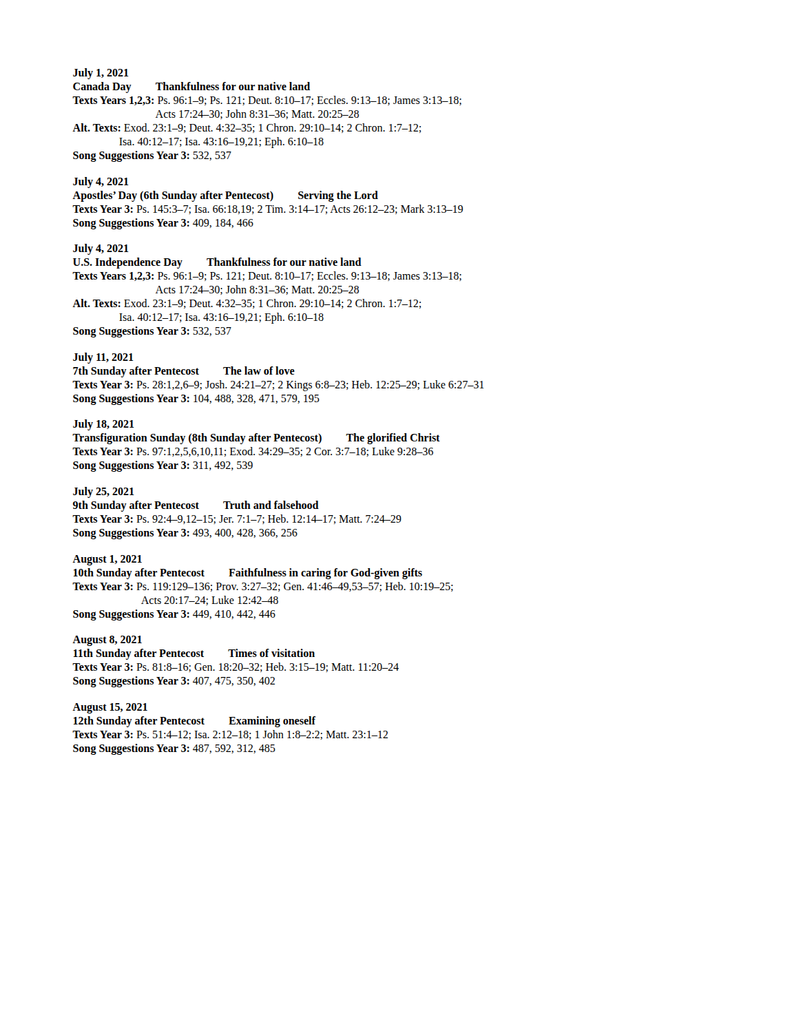July 1, 2021
Canada Day Thankfulness for our native land
Texts Years 1,2,3: Ps. 96:1–9; Ps. 121; Deut. 8:10–17; Eccles. 9:13–18; James 3:13–18; Acts 17:24–30; John 8:31–36; Matt. 20:25–28
Alt. Texts: Exod. 23:1–9; Deut. 4:32–35; 1 Chron. 29:10–14; 2 Chron. 1:7–12; Isa. 40:12–17; Isa. 43:16–19,21; Eph. 6:10–18
Song Suggestions Year 3: 532, 537
July 4, 2021
Apostles’ Day (6th Sunday after Pentecost) Serving the Lord
Texts Year 3: Ps. 145:3–7; Isa. 66:18,19; 2 Tim. 3:14–17; Acts 26:12–23; Mark 3:13–19
Song Suggestions Year 3: 409, 184, 466
July 4, 2021
U.S. Independence Day Thankfulness for our native land
Texts Years 1,2,3: Ps. 96:1–9; Ps. 121; Deut. 8:10–17; Eccles. 9:13–18; James 3:13–18; Acts 17:24–30; John 8:31–36; Matt. 20:25–28
Alt. Texts: Exod. 23:1–9; Deut. 4:32–35; 1 Chron. 29:10–14; 2 Chron. 1:7–12; Isa. 40:12–17; Isa. 43:16–19,21; Eph. 6:10–18
Song Suggestions Year 3: 532, 537
July 11, 2021
7th Sunday after Pentecost The law of love
Texts Year 3: Ps. 28:1,2,6–9; Josh. 24:21–27; 2 Kings 6:8–23; Heb. 12:25–29; Luke 6:27–31
Song Suggestions Year 3: 104, 488, 328, 471, 579, 195
July 18, 2021
Transfiguration Sunday (8th Sunday after Pentecost) The glorified Christ
Texts Year 3: Ps. 97:1,2,5,6,10,11; Exod. 34:29–35; 2 Cor. 3:7–18; Luke 9:28–36
Song Suggestions Year 3: 311, 492, 539
July 25, 2021
9th Sunday after Pentecost Truth and falsehood
Texts Year 3: Ps. 92:4–9,12–15; Jer. 7:1–7; Heb. 12:14–17; Matt. 7:24–29
Song Suggestions Year 3: 493, 400, 428, 366, 256
August 1, 2021
10th Sunday after Pentecost Faithfulness in caring for God-given gifts
Texts Year 3: Ps. 119:129–136; Prov. 3:27–32; Gen. 41:46–49,53–57; Heb. 10:19–25; Acts 20:17–24; Luke 12:42–48
Song Suggestions Year 3: 449, 410, 442, 446
August 8, 2021
11th Sunday after Pentecost Times of visitation
Texts Year 3: Ps. 81:8–16; Gen. 18:20–32; Heb. 3:15–19; Matt. 11:20–24
Song Suggestions Year 3: 407, 475, 350, 402
August 15, 2021
12th Sunday after Pentecost Examining oneself
Texts Year 3: Ps. 51:4–12; Isa. 2:12–18; 1 John 1:8–2:2; Matt. 23:1–12
Song Suggestions Year 3: 487, 592, 312, 485